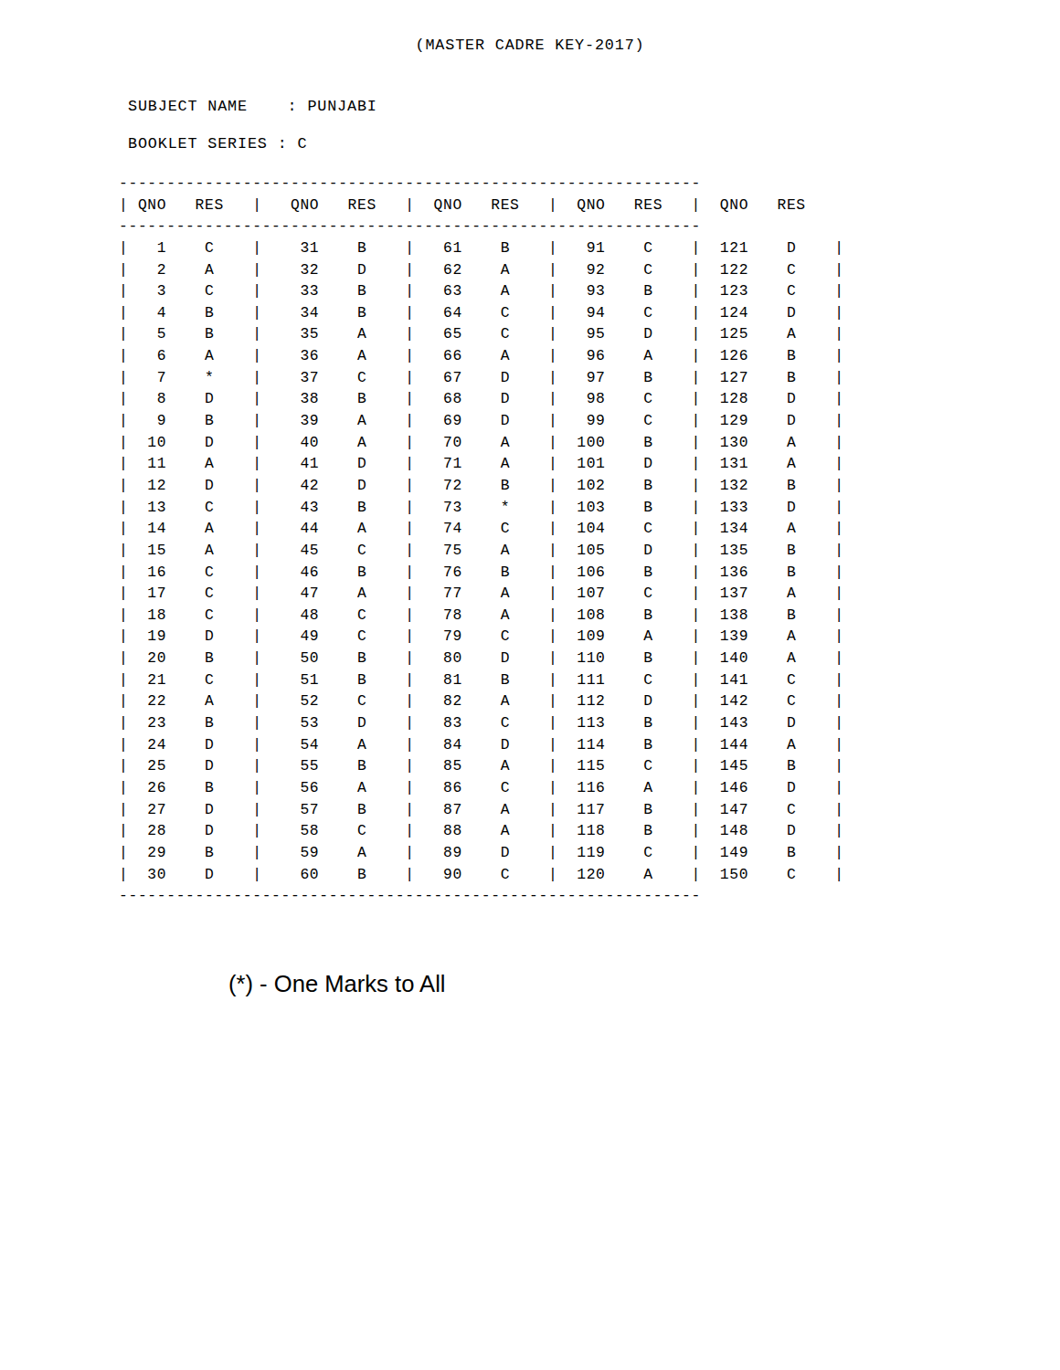(MASTER CADRE KEY-2017)
SUBJECT NAME : PUNJABI
BOOKLET SERIES : C
-------------------------------------------------------------
| QNO   RES   |   QNO   RES   |  QNO   RES   |  QNO   RES   |  QNO   RES
-------------------------------------------------------------
|   1    C    |    31    B    |   61    B    |   91    C    |  121    D    |
|   2    A    |    32    D    |   62    A    |   92    C    |  122    C    |
|   3    C    |    33    B    |   63    A    |   93    B    |  123    C    |
|   4    B    |    34    B    |   64    C    |   94    C    |  124    D    |
|   5    B    |    35    A    |   65    C    |   95    D    |  125    A    |
|   6    A    |    36    A    |   66    A    |   96    A    |  126    B    |
|   7    *    |    37    C    |   67    D    |   97    B    |  127    B    |
|   8    D    |    38    B    |   68    D    |   98    C    |  128    D    |
|   9    B    |    39    A    |   69    D    |   99    C    |  129    D    |
|  10    D    |    40    A    |   70    A    |  100    B    |  130    A    |
|  11    A    |    41    D    |   71    A    |  101    D    |  131    A    |
|  12    D    |    42    D    |   72    B    |  102    B    |  132    B    |
|  13    C    |    43    B    |   73    *    |  103    B    |  133    D    |
|  14    A    |    44    A    |   74    C    |  104    C    |  134    A    |
|  15    A    |    45    C    |   75    A    |  105    D    |  135    B    |
|  16    C    |    46    B    |   76    B    |  106    B    |  136    B    |
|  17    C    |    47    A    |   77    A    |  107    C    |  137    A    |
|  18    C    |    48    C    |   78    A    |  108    B    |  138    B    |
|  19    D    |    49    C    |   79    C    |  109    A    |  139    A    |
|  20    B    |    50    B    |   80    D    |  110    B    |  140    A    |
|  21    C    |    51    B    |   81    B    |  111    C    |  141    C    |
|  22    A    |    52    C    |   82    A    |  112    D    |  142    C    |
|  23    B    |    53    D    |   83    C    |  113    B    |  143    D    |
|  24    D    |    54    A    |   84    D    |  114    B    |  144    A    |
|  25    D    |    55    B    |   85    A    |  115    C    |  145    B    |
|  26    B    |    56    A    |   86    C    |  116    A    |  146    D    |
|  27    D    |    57    B    |   87    A    |  117    B    |  147    C    |
|  28    D    |    58    C    |   88    A    |  118    B    |  148    D    |
|  29    B    |    59    A    |   89    D    |  119    C    |  149    B    |
|  30    D    |    60    B    |   90    C    |  120    A    |  150    C    |
-------------------------------------------------------------
(*) - One Marks to All